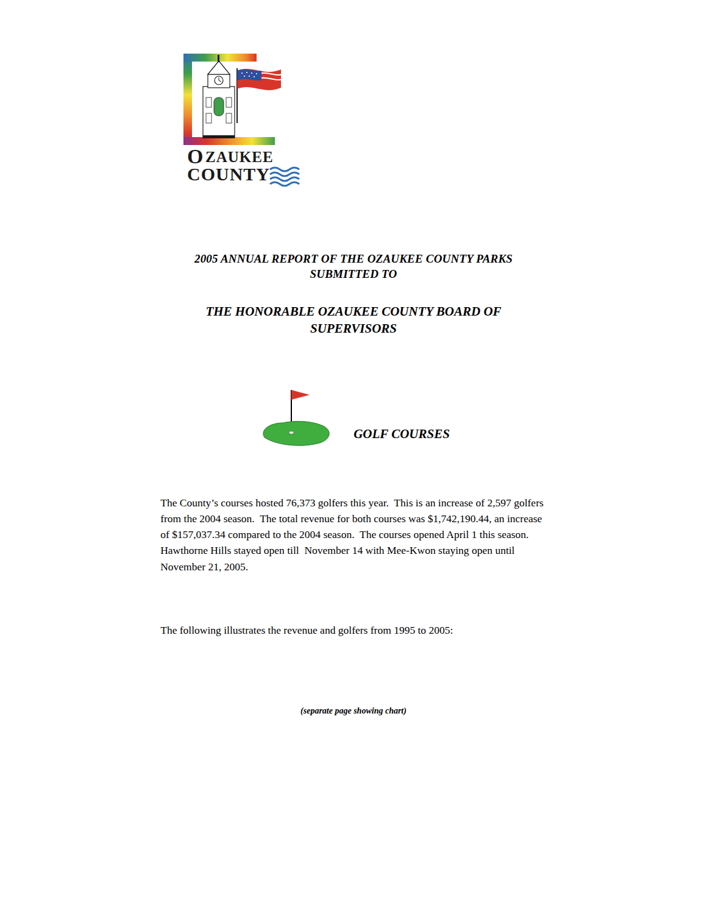O ZAUKEE COUNTY
2005 ANNUAL REPORT OF THE OZAUKEE COUNTY PARKS
SUBMITTED TO
THE HONORABLE OZAUKEE COUNTY BOARD OF
SUPERVISORS
GOLF COURSES
The County’s courses hosted 76,373 golfers this year. This is an increase of 2,597 golfers from the 2004 season. The total revenue for both courses was $1,742,190.44, an increase of $157,037.34 compared to the 2004 season. The courses opened April 1 this season. Hawthorne Hills stayed open till November 14 with Mee-Kwon staying open until November 21, 2005.
The following illustrates the revenue and golfers from 1995 to 2005:
(separate page showing chart)